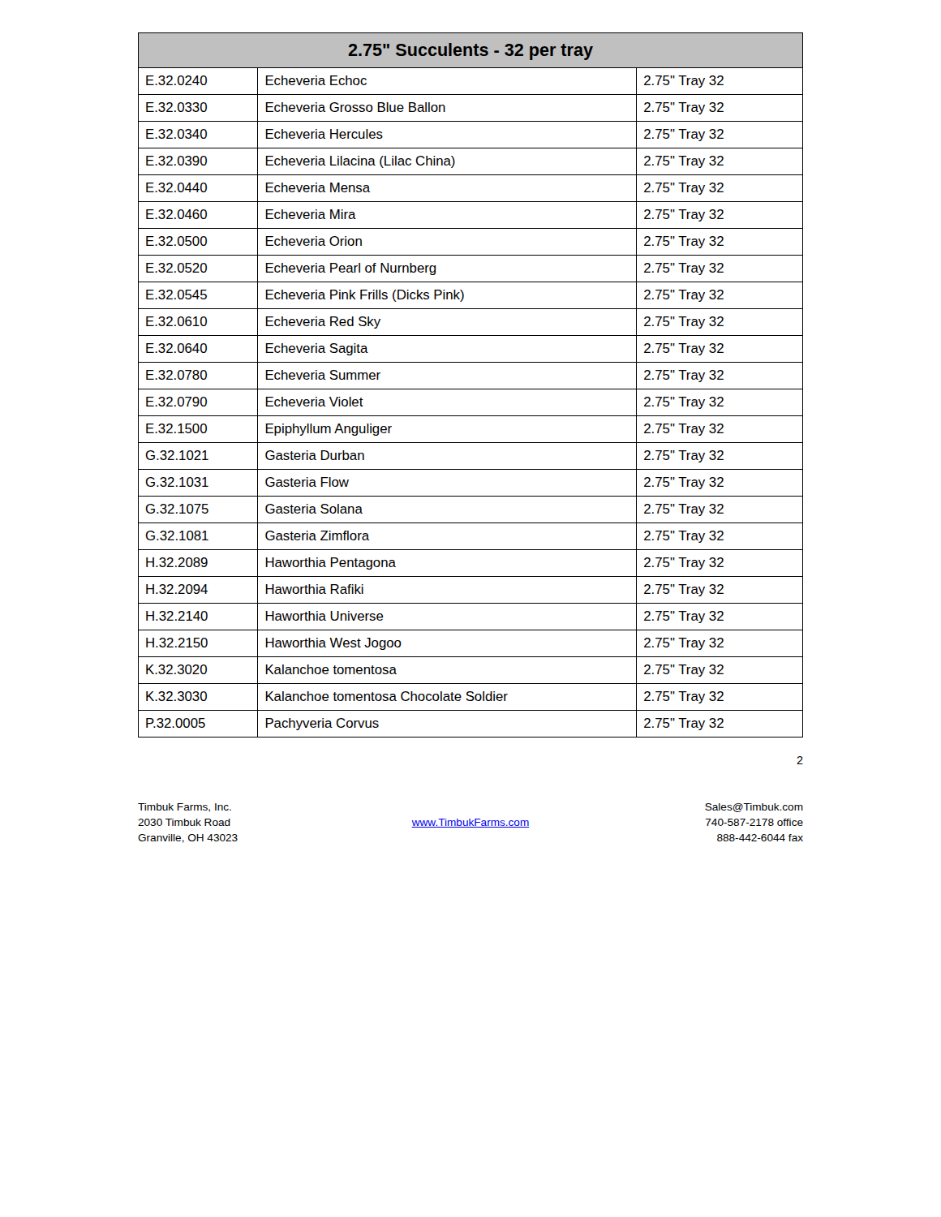2.75" Succulents - 32 per tray
| E.32.0240 | Echeveria Echoc | 2.75" Tray 32 |
| E.32.0330 | Echeveria Grosso Blue Ballon | 2.75" Tray 32 |
| E.32.0340 | Echeveria Hercules | 2.75" Tray 32 |
| E.32.0390 | Echeveria Lilacina (Lilac China) | 2.75" Tray 32 |
| E.32.0440 | Echeveria Mensa | 2.75" Tray 32 |
| E.32.0460 | Echeveria Mira | 2.75" Tray 32 |
| E.32.0500 | Echeveria Orion | 2.75" Tray 32 |
| E.32.0520 | Echeveria Pearl of Nurnberg | 2.75" Tray 32 |
| E.32.0545 | Echeveria Pink Frills (Dicks Pink) | 2.75" Tray 32 |
| E.32.0610 | Echeveria Red Sky | 2.75" Tray 32 |
| E.32.0640 | Echeveria Sagita | 2.75" Tray 32 |
| E.32.0780 | Echeveria Summer | 2.75" Tray 32 |
| E.32.0790 | Echeveria Violet | 2.75" Tray 32 |
| E.32.1500 | Epiphyllum Anguliger | 2.75" Tray 32 |
| G.32.1021 | Gasteria Durban | 2.75" Tray 32 |
| G.32.1031 | Gasteria Flow | 2.75" Tray 32 |
| G.32.1075 | Gasteria Solana | 2.75" Tray 32 |
| G.32.1081 | Gasteria Zimflora | 2.75" Tray 32 |
| H.32.2089 | Haworthia Pentagona | 2.75" Tray 32 |
| H.32.2094 | Haworthia Rafiki | 2.75" Tray 32 |
| H.32.2140 | Haworthia Universe | 2.75" Tray 32 |
| H.32.2150 | Haworthia West Jogoo | 2.75" Tray 32 |
| K.32.3020 | Kalanchoe tomentosa | 2.75" Tray 32 |
| K.32.3030 | Kalanchoe tomentosa Chocolate Soldier | 2.75" Tray 32 |
| P.32.0005 | Pachyveria Corvus | 2.75" Tray 32 |
2
| Timbuk Farms, Inc. | | Sales@Timbuk.com |
| 2030 Timbuk Road | www.TimbukFarms.com | 740-587-2178 office |
| Granville, OH 43023 | | 888-442-6044 fax |